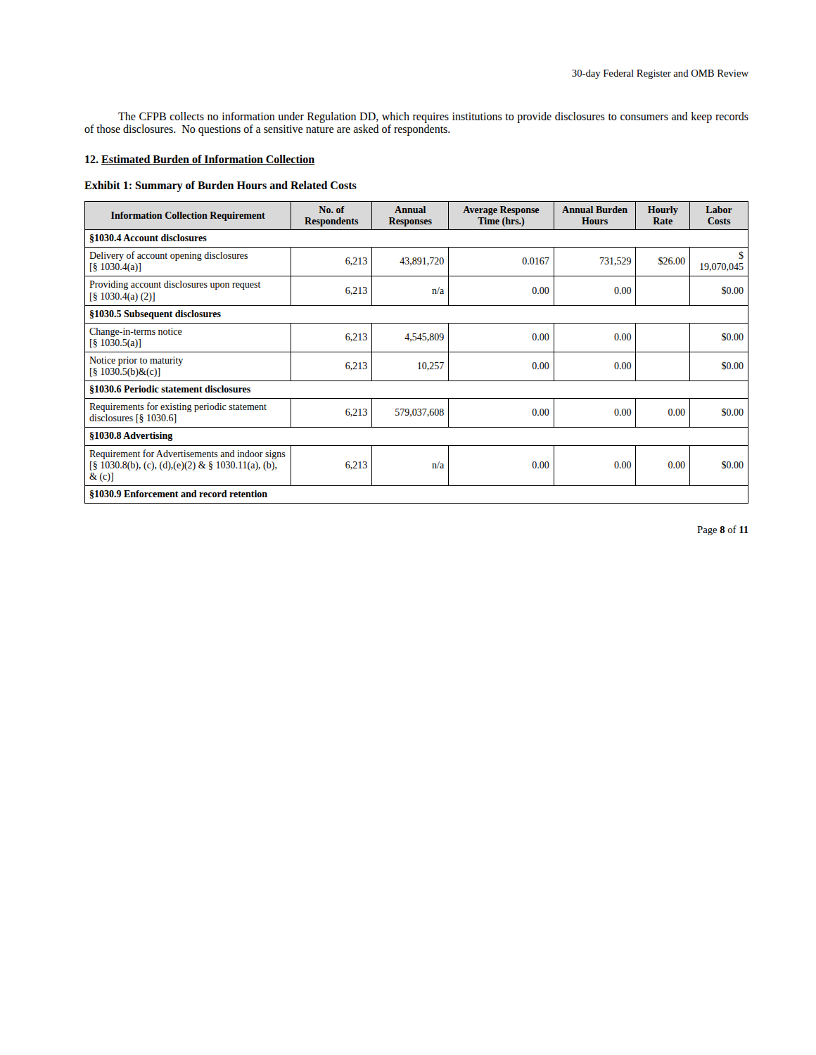30-day Federal Register and OMB Review
The CFPB collects no information under Regulation DD, which requires institutions to provide disclosures to consumers and keep records of those disclosures. No questions of a sensitive nature are asked of respondents.
12. Estimated Burden of Information Collection
Exhibit 1: Summary of Burden Hours and Related Costs
| Information Collection Requirement | No. of Respondents | Annual Responses | Average Response Time (hrs.) | Annual Burden Hours | Hourly Rate | Labor Costs |
| --- | --- | --- | --- | --- | --- | --- |
| §1030.4 Account disclosures |
| Delivery of account opening disclosures [§ 1030.4(a)] | 6,213 | 43,891,720 | 0.0167 | 731,529 | $26.00 | $ 19,070,045 |
| Providing account disclosures upon request [§ 1030.4(a) (2)] | 6,213 | n/a | 0.00 | 0.00 | | $0.00 |
| §1030.5 Subsequent disclosures |
| Change-in-terms notice [§ 1030.5(a)] | 6,213 | 4,545,809 | 0.00 | 0.00 | | $0.00 |
| Notice prior to maturity [§ 1030.5(b)&(c)] | 6,213 | 10,257 | 0.00 | 0.00 | | $0.00 |
| §1030.6 Periodic statement disclosures |
| Requirements for existing periodic statement disclosures [§ 1030.6] | 6,213 | 579,037,608 | 0.00 | 0.00 | 0.00 | $0.00 |
| §1030.8 Advertising |
| Requirement for Advertisements and indoor signs [§ 1030.8(b), (c), (d),(e)(2) & § 1030.11(a), (b), & (c)] | 6,213 | n/a | 0.00 | 0.00 | 0.00 | $0.00 |
| §1030.9 Enforcement and record retention |
Page 8 of 11